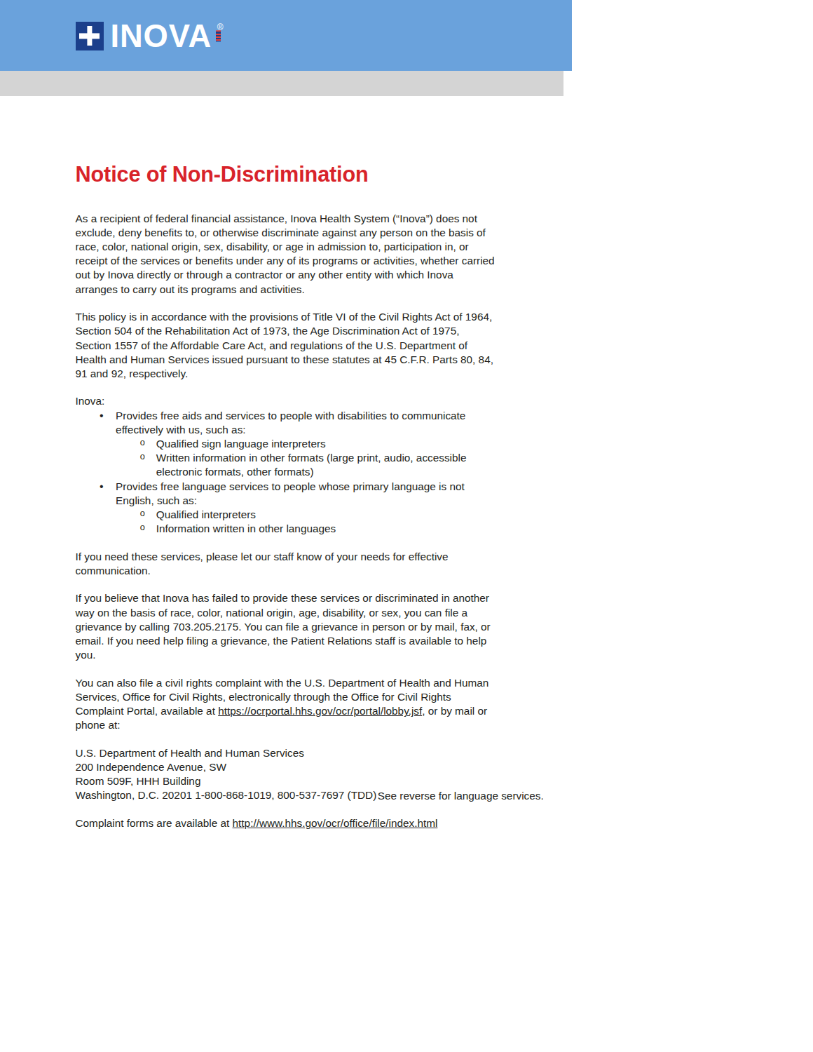INOVA®
Notice of Non-Discrimination
As a recipient of federal financial assistance, Inova Health System (“Inova”) does not exclude, deny benefits to, or otherwise discriminate against any person on the basis of race, color, national origin, sex, disability, or age in admission to, participation in, or receipt of the services or benefits under any of its programs or activities, whether carried out by Inova directly or through a contractor or any other entity with which Inova arranges to carry out its programs and activities.
This policy is in accordance with the provisions of Title VI of the Civil Rights Act of 1964, Section 504 of the Rehabilitation Act of 1973, the Age Discrimination Act of 1975, Section 1557 of the Affordable Care Act, and regulations of the U.S. Department of Health and Human Services issued pursuant to these statutes at 45 C.F.R. Parts 80, 84, 91 and 92, respectively.
Inova:
Provides free aids and services to people with disabilities to communicate effectively with us, such as:
Qualified sign language interpreters
Written information in other formats (large print, audio, accessible electronic formats, other formats)
Provides free language services to people whose primary language is not English, such as:
Qualified interpreters
Information written in other languages
If you need these services, please let our staff know of your needs for effective communication.
If you believe that Inova has failed to provide these services or discriminated in another way on the basis of race, color, national origin, age, disability, or sex, you can file a grievance by calling 703.205.2175. You can file a grievance in person or by mail, fax, or email. If you need help filing a grievance, the Patient Relations staff is available to help you.
You can also file a civil rights complaint with the U.S. Department of Health and Human Services, Office for Civil Rights, electronically through the Office for Civil Rights Complaint Portal, available at https://ocrportal.hhs.gov/ocr/portal/lobby.jsf, or by mail or phone at:
U.S. Department of Health and Human Services
200 Independence Avenue, SW
Room 509F, HHH Building
Washington, D.C. 20201 1-800-868-1019, 800-537-7697 (TDD)
Complaint forms are available at http://www.hhs.gov/ocr/office/file/index.html
See reverse for language services.